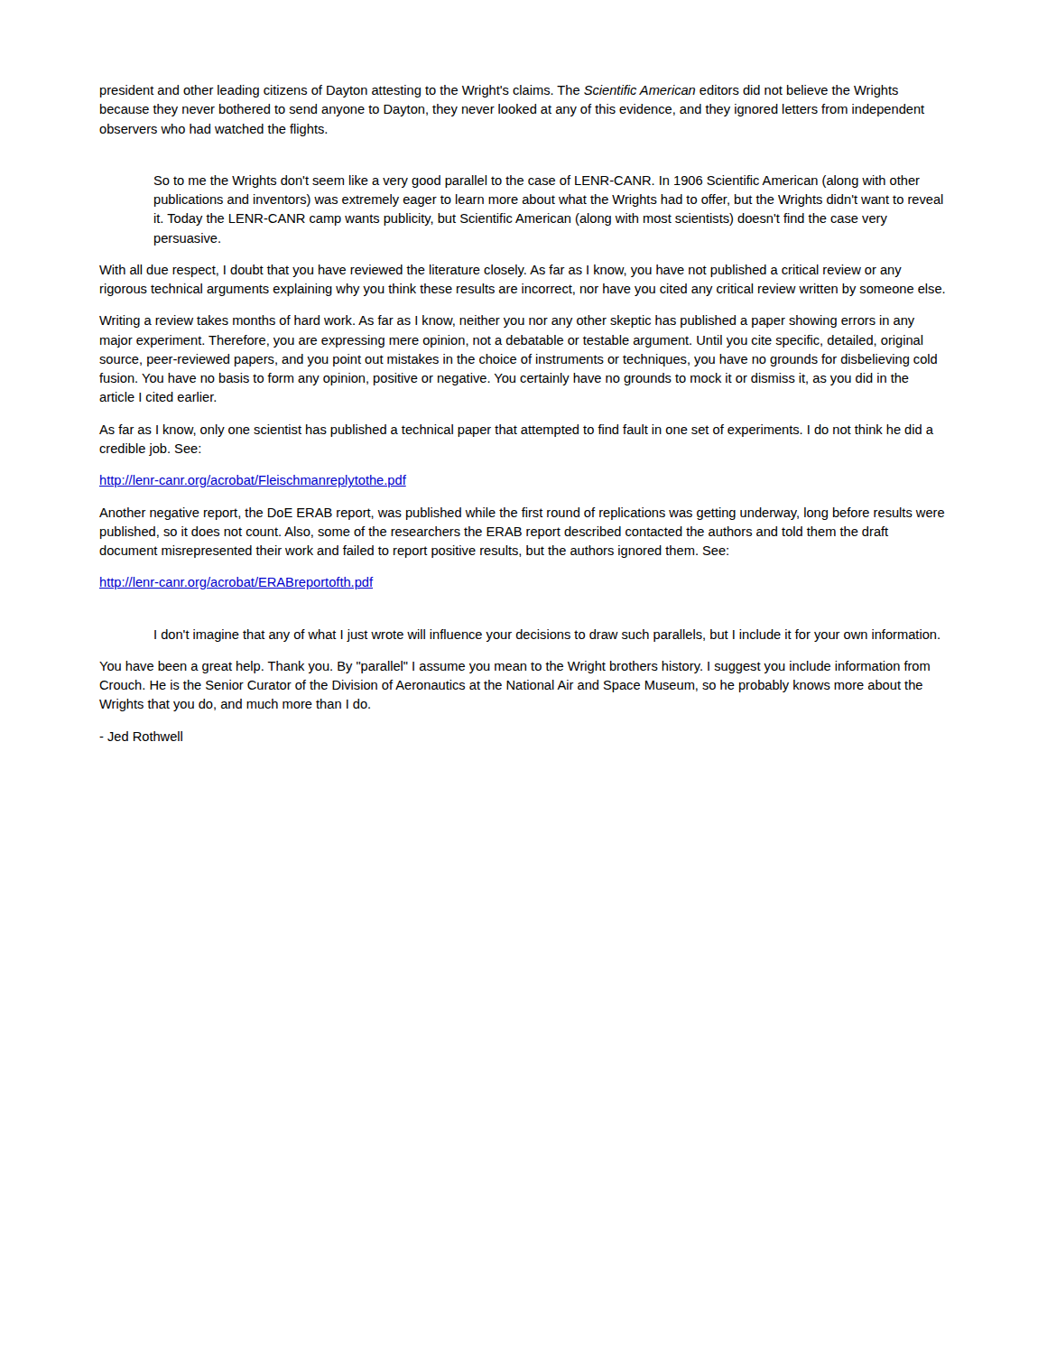president and other leading citizens of Dayton attesting to the Wright's claims. The Scientific American editors did not believe the Wrights because they never bothered to send anyone to Dayton, they never looked at any of this evidence, and they ignored letters from independent observers who had watched the flights.
So to me the Wrights don't seem like a very good parallel to the case of LENR-CANR. In 1906 Scientific American (along with other publications and inventors) was extremely eager to learn more about what the Wrights had to offer, but the Wrights didn't want to reveal it. Today the LENR-CANR camp wants publicity, but Scientific American (along with most scientists) doesn't find the case very persuasive.
With all due respect, I doubt that you have reviewed the literature closely. As far as I know, you have not published a critical review or any rigorous technical arguments explaining why you think these results are incorrect, nor have you cited any critical review written by someone else.
Writing a review takes months of hard work. As far as I know, neither you nor any other skeptic has published a paper showing errors in any major experiment. Therefore, you are expressing mere opinion, not a debatable or testable argument. Until you cite specific, detailed, original source, peer-reviewed papers, and you point out mistakes in the choice of instruments or techniques, you have no grounds for disbelieving cold fusion. You have no basis to form any opinion, positive or negative. You certainly have no grounds to mock it or dismiss it, as you did in the article I cited earlier.
As far as I know, only one scientist has published a technical paper that attempted to find fault in one set of experiments. I do not think he did a credible job. See:
http://lenr-canr.org/acrobat/Fleischmanreplytothe.pdf
Another negative report, the DoE ERAB report, was published while the first round of replications was getting underway, long before results were published, so it does not count. Also, some of the researchers the ERAB report described contacted the authors and told them the draft document misrepresented their work and failed to report positive results, but the authors ignored them. See:
http://lenr-canr.org/acrobat/ERABreportofth.pdf
I don't imagine that any of what I just wrote will influence your decisions to draw such parallels, but I include it for your own information.
You have been a great help. Thank you. By "parallel" I assume you mean to the Wright brothers history. I suggest you include information from Crouch. He is the Senior Curator of the Division of Aeronautics at the National Air and Space Museum, so he probably knows more about the Wrights that you do, and much more than I do.
- Jed Rothwell